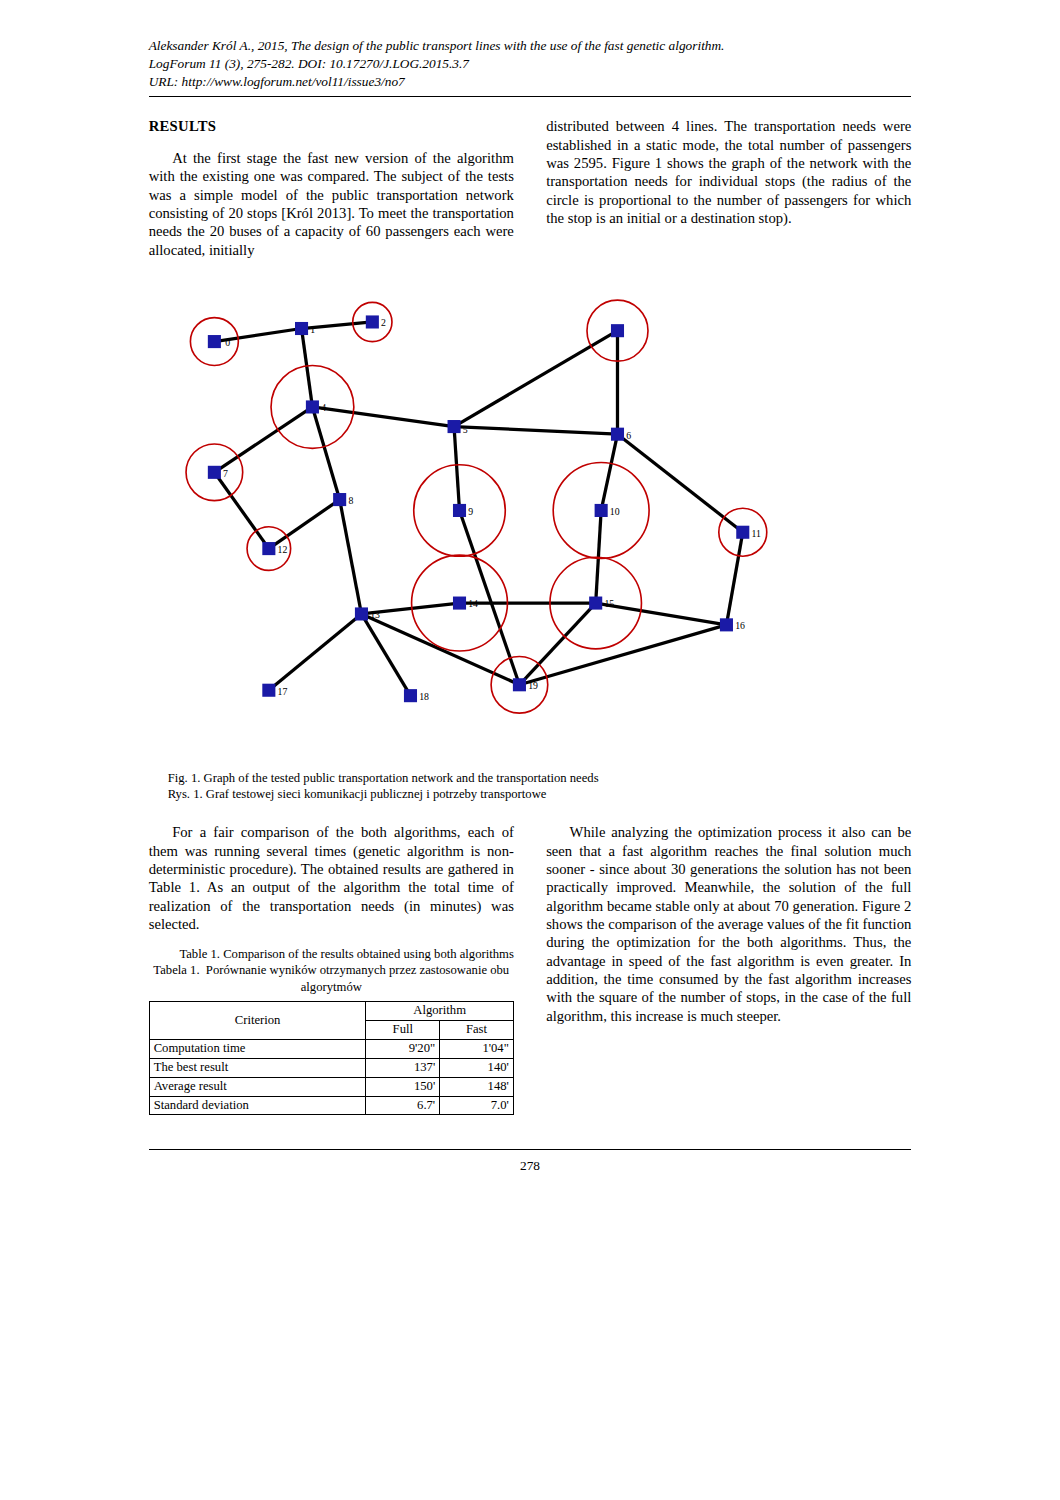Aleksander Król A., 2015, The design of the public transport lines with the use of the fast genetic algorithm.
LogForum 11 (3), 275-282. DOI: 10.17270/J.LOG.2015.3.7
URL: http://www.logforum.net/vol11/issue3/no7
Results
At the first stage the fast new version of the algorithm with the existing one was compared. The subject of the tests was a simple model of the public transportation network consisting of 20 stops [Król 2013]. To meet the transportation needs the 20 buses of a capacity of 60 passengers each were allocated, initially
distributed between 4 lines. The transportation needs were established in a static mode, the total number of passengers was 2595. Figure 1 shows the graph of the network with the transportation needs for individual stops (the radius of the circle is proportional to the number of passengers for which the stop is an initial or a destination stop).
0 1 2 4 5 6 7 8 9 10 11 12 13 14 15 16 17 18 19
Fig. 1. Graph of the tested public transportation network and the transportation needs
Rys. 1. Graf testowej sieci komunikacji publicznej i potrzeby transportowe
For a fair comparison of the both algorithms, each of them was running several times (genetic algorithm is non-deterministic procedure). The obtained results are gathered in Table 1. As an output of the algorithm the total time of realization of the transportation needs (in minutes) was selected.
Table 1. Comparison of the results obtained using both algorithms Tabela 1. Porównanie wyników otrzymanych przez zastosowanie obu algorytmów
| Criterion | Algorithm |
| --- | --- |
| Full | Fast |
| Computation time | 9'20" | 1'04" |
| The best result | 137' | 140' |
| Average result | 150' | 148' |
| Standard deviation | 6.7' | 7.0' |
While analyzing the optimization process it also can be seen that a fast algorithm reaches the final solution much sooner - since about 30 generations the solution has not been practically improved. Meanwhile, the solution of the full algorithm became stable only at about 70 generation. Figure 2 shows the comparison of the average values of the fit function during the optimization for the both algorithms. Thus, the advantage in speed of the fast algorithm is even greater. In addition, the time consumed by the fast algorithm increases with the square of the number of stops, in the case of the full algorithm, this increase is much steeper.
278